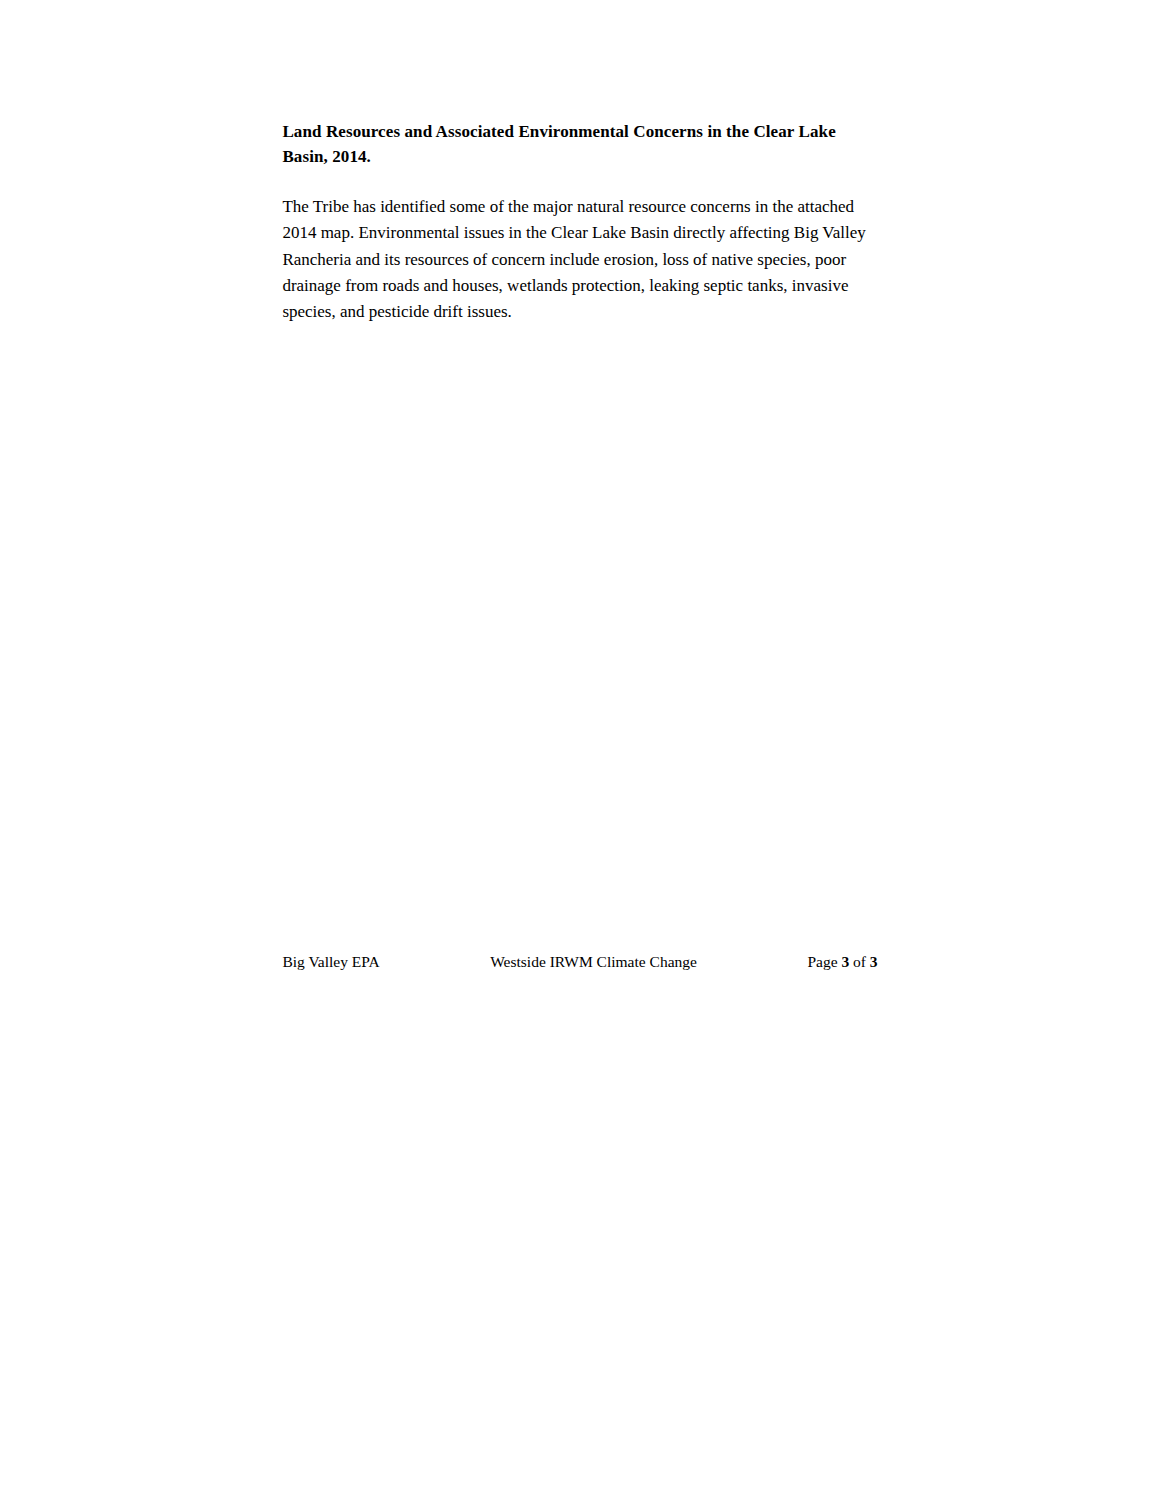Land Resources and Associated Environmental Concerns in the Clear Lake Basin, 2014.
The Tribe has identified some of the major natural resource concerns in the attached 2014 map. Environmental issues in the Clear Lake Basin directly affecting Big Valley Rancheria and its resources of concern include erosion, loss of native species, poor drainage from roads and houses, wetlands protection, leaking septic tanks, invasive species, and pesticide drift issues.
Big Valley EPA
Westside IRWM Climate Change
Page 3 of 3